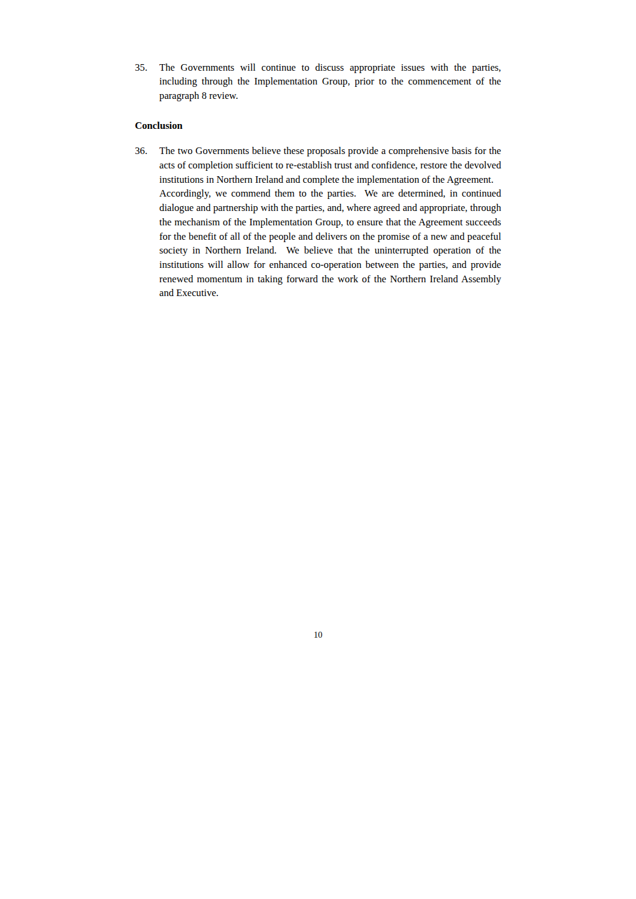35. The Governments will continue to discuss appropriate issues with the parties, including through the Implementation Group, prior to the commencement of the paragraph 8 review.
Conclusion
36. The two Governments believe these proposals provide a comprehensive basis for the acts of completion sufficient to re-establish trust and confidence, restore the devolved institutions in Northern Ireland and complete the implementation of the Agreement. Accordingly, we commend them to the parties. We are determined, in continued dialogue and partnership with the parties, and, where agreed and appropriate, through the mechanism of the Implementation Group, to ensure that the Agreement succeeds for the benefit of all of the people and delivers on the promise of a new and peaceful society in Northern Ireland. We believe that the uninterrupted operation of the institutions will allow for enhanced co-operation between the parties, and provide renewed momentum in taking forward the work of the Northern Ireland Assembly and Executive.
10